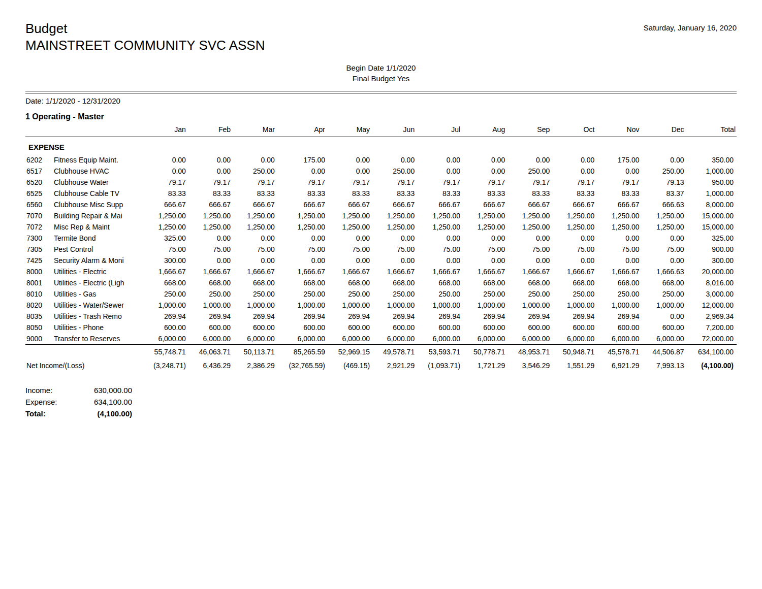Budget
MAINSTREET COMMUNITY SVC ASSN
Saturday, January 16, 2020
Begin Date 1/1/2020
Final Budget Yes
Date: 1/1/2020 - 12/31/2020
1 Operating - Master
| | | Jan | Feb | Mar | Apr | May | Jun | Jul | Aug | Sep | Oct | Nov | Dec | Total |
| --- | --- | --- | --- | --- | --- | --- | --- | --- | --- | --- | --- | --- | --- | --- |
| EXPENSE |
| 6202 | Fitness Equip Maint. | 0.00 | 0.00 | 0.00 | 175.00 | 0.00 | 0.00 | 0.00 | 0.00 | 0.00 | 0.00 | 175.00 | 0.00 | 350.00 |
| 6517 | Clubhouse HVAC | 0.00 | 0.00 | 250.00 | 0.00 | 0.00 | 250.00 | 0.00 | 0.00 | 250.00 | 0.00 | 0.00 | 250.00 | 1,000.00 |
| 6520 | Clubhouse Water | 79.17 | 79.17 | 79.17 | 79.17 | 79.17 | 79.17 | 79.17 | 79.17 | 79.17 | 79.17 | 79.17 | 79.13 | 950.00 |
| 6525 | Clubhouse Cable TV | 83.33 | 83.33 | 83.33 | 83.33 | 83.33 | 83.33 | 83.33 | 83.33 | 83.33 | 83.33 | 83.33 | 83.37 | 1,000.00 |
| 6560 | Clubhouse Misc Supp | 666.67 | 666.67 | 666.67 | 666.67 | 666.67 | 666.67 | 666.67 | 666.67 | 666.67 | 666.67 | 666.67 | 666.63 | 8,000.00 |
| 7070 | Building Repair & Mai | 1,250.00 | 1,250.00 | 1,250.00 | 1,250.00 | 1,250.00 | 1,250.00 | 1,250.00 | 1,250.00 | 1,250.00 | 1,250.00 | 1,250.00 | 1,250.00 | 15,000.00 |
| 7072 | Misc Rep & Maint | 1,250.00 | 1,250.00 | 1,250.00 | 1,250.00 | 1,250.00 | 1,250.00 | 1,250.00 | 1,250.00 | 1,250.00 | 1,250.00 | 1,250.00 | 1,250.00 | 15,000.00 |
| 7300 | Termite Bond | 325.00 | 0.00 | 0.00 | 0.00 | 0.00 | 0.00 | 0.00 | 0.00 | 0.00 | 0.00 | 0.00 | 0.00 | 325.00 |
| 7305 | Pest Control | 75.00 | 75.00 | 75.00 | 75.00 | 75.00 | 75.00 | 75.00 | 75.00 | 75.00 | 75.00 | 75.00 | 75.00 | 900.00 |
| 7425 | Security Alarm & Moni | 300.00 | 0.00 | 0.00 | 0.00 | 0.00 | 0.00 | 0.00 | 0.00 | 0.00 | 0.00 | 0.00 | 0.00 | 300.00 |
| 8000 | Utilities - Electric | 1,666.67 | 1,666.67 | 1,666.67 | 1,666.67 | 1,666.67 | 1,666.67 | 1,666.67 | 1,666.67 | 1,666.67 | 1,666.67 | 1,666.67 | 1,666.63 | 20,000.00 |
| 8001 | Utilities - Electric (Ligh | 668.00 | 668.00 | 668.00 | 668.00 | 668.00 | 668.00 | 668.00 | 668.00 | 668.00 | 668.00 | 668.00 | 668.00 | 8,016.00 |
| 8010 | Utilities - Gas | 250.00 | 250.00 | 250.00 | 250.00 | 250.00 | 250.00 | 250.00 | 250.00 | 250.00 | 250.00 | 250.00 | 250.00 | 3,000.00 |
| 8020 | Utilities - Water/Sewer | 1,000.00 | 1,000.00 | 1,000.00 | 1,000.00 | 1,000.00 | 1,000.00 | 1,000.00 | 1,000.00 | 1,000.00 | 1,000.00 | 1,000.00 | 1,000.00 | 12,000.00 |
| 8035 | Utilities - Trash Remo | 269.94 | 269.94 | 269.94 | 269.94 | 269.94 | 269.94 | 269.94 | 269.94 | 269.94 | 269.94 | 269.94 | 0.00 | 2,969.34 |
| 8050 | Utilities - Phone | 600.00 | 600.00 | 600.00 | 600.00 | 600.00 | 600.00 | 600.00 | 600.00 | 600.00 | 600.00 | 600.00 | 600.00 | 7,200.00 |
| 9000 | Transfer to Reserves | 6,000.00 | 6,000.00 | 6,000.00 | 6,000.00 | 6,000.00 | 6,000.00 | 6,000.00 | 6,000.00 | 6,000.00 | 6,000.00 | 6,000.00 | 6,000.00 | 72,000.00 |
| | | 55,748.71 | 46,063.71 | 50,113.71 | 85,265.59 | 52,969.15 | 49,578.71 | 53,593.71 | 50,778.71 | 48,953.71 | 50,948.71 | 45,578.71 | 44,506.87 | 634,100.00 |
| Net Income/(Loss) | (3,248.71) | 6,436.29 | 2,386.29 | (32,765.59) | (469.15) | 2,921.29 | (1,093.71) | 1,721.29 | 3,546.29 | 1,551.29 | 6,921.29 | 7,993.13 | (4,100.00) |
| Income: | 630,000.00 |
| Expense: | 634,100.00 |
| Total: | (4,100.00) |